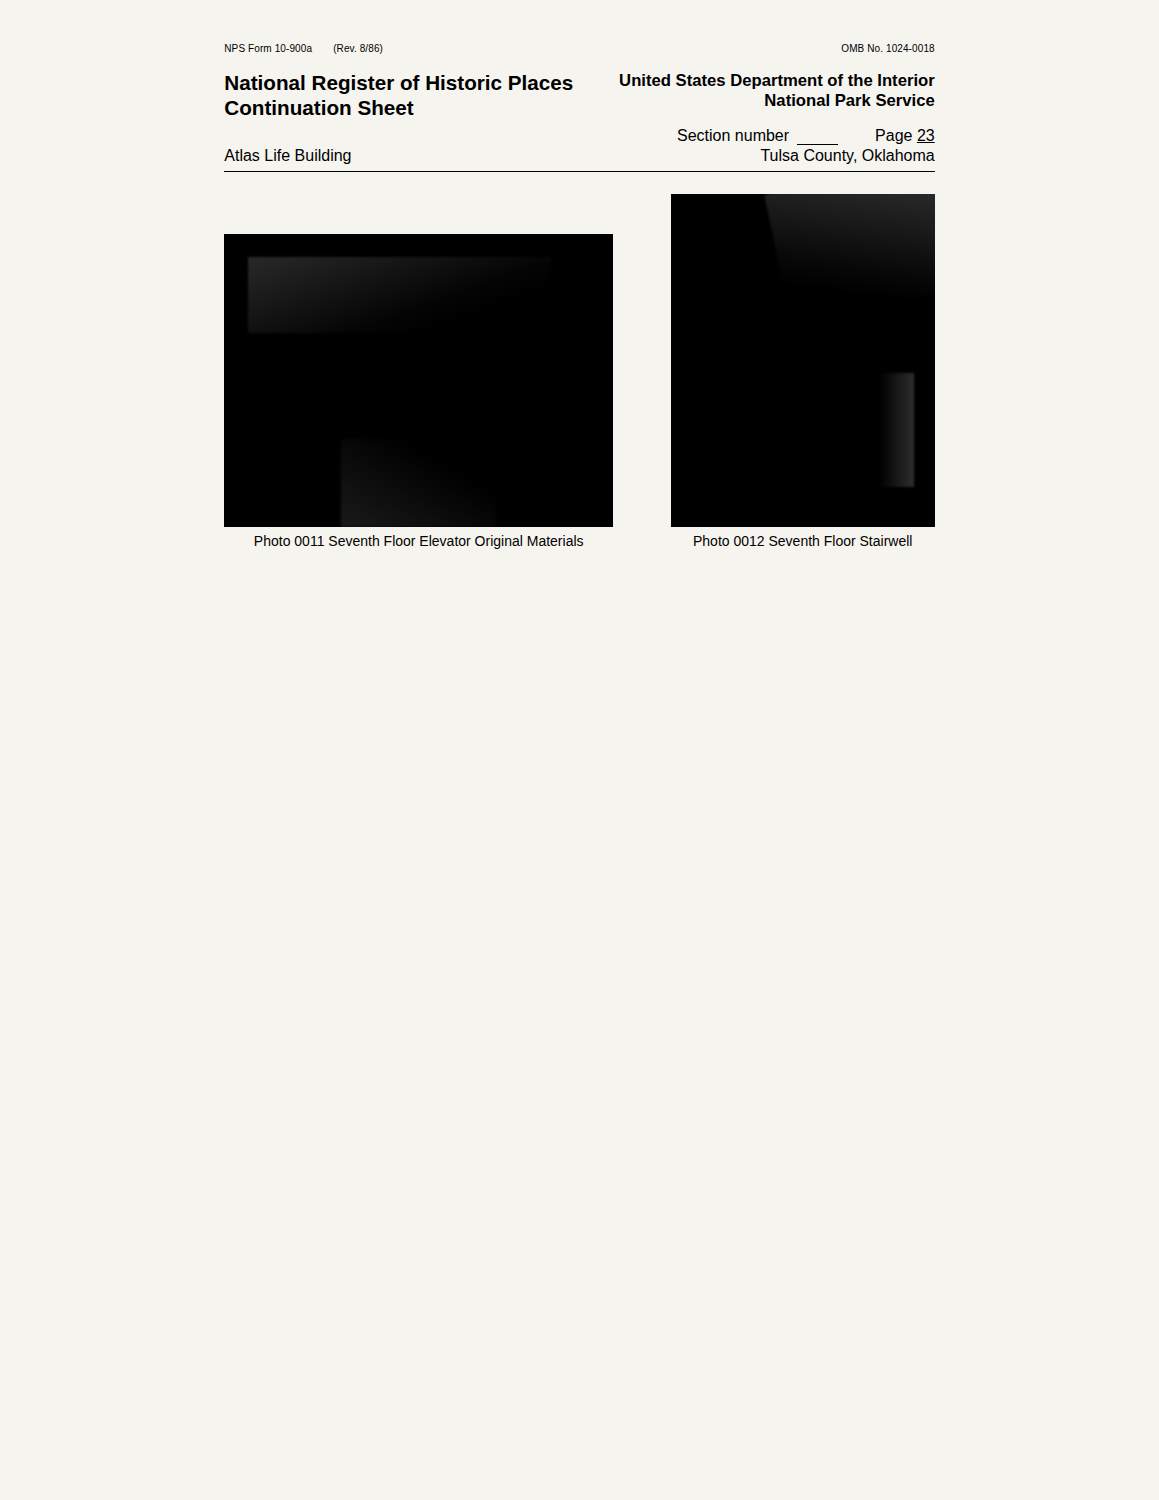NPS Form 10-900a(Rev. 8/86)
OMB No. 1024-0018
National Register of Historic Places
Continuation Sheet
United States Department of the Interior
National Park Service
Section number Page 23
Atlas Life Building
Tulsa County, Oklahoma
Photo 0011 Seventh Floor Elevator Original Materials
Photo 0012 Seventh Floor Stairwell